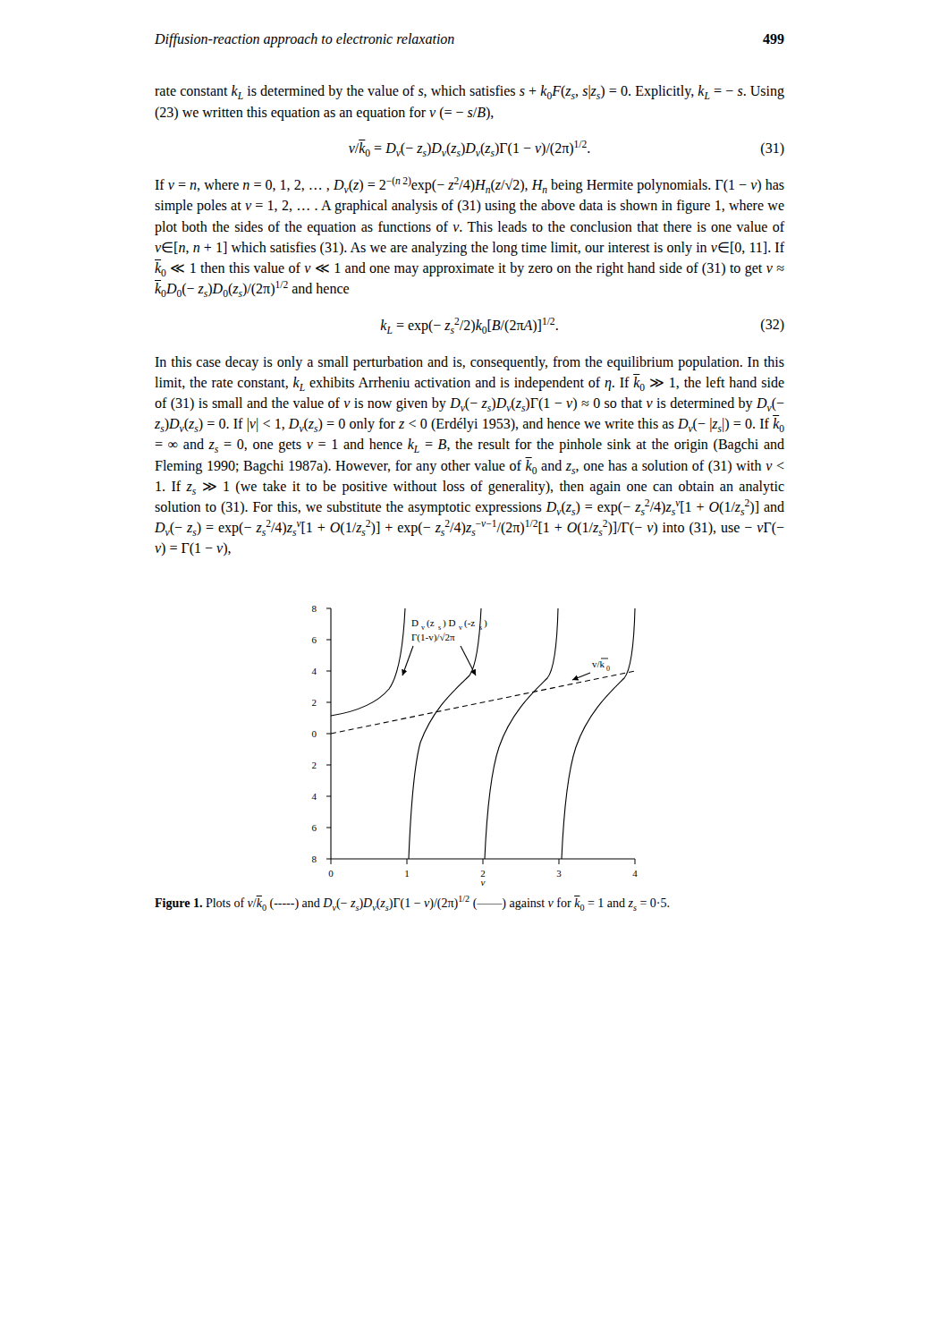Diffusion-reaction approach to electronic relaxation 499
rate constant kL is determined by the value of s, which satisfies s + k0F(zs, s|zs) = 0. Explicitly, kL = − s. Using (23) we written this equation as an equation for v (= − s/B),
v/k0 = Dv(− zs)Dv(zs)Dv(zs)Γ(1 − v)/(2π)1/2. (31)
If v = n, where n = 0, 1, 2, … , Dv(z) = 2−(n 2)exp(− z2/4)Hn(z/√2), Hn being Hermite polynomials. Γ(1 − v) has simple poles at v = 1, 2, … . A graphical analysis of (31) using the above data is shown in figure 1, where we plot both the sides of the equation as functions of v. This leads to the conclusion that there is one value of v∈[n, n + 1] which satisfies (31). As we are analyzing the long time limit, our interest is only in v∈[0, 11]. If k0 ≪ 1 then this value of v ≪ 1 and one may approximate it by zero on the right hand side of (31) to get v ≈ k0D0(− zs)D0(zs)/(2π)1/2 and hence
kL = exp(− zs2/2)k0[B/(2πA)]1/2. (32)
In this case decay is only a small perturbation and is, consequently, from the equilibrium population. In this limit, the rate constant, kL exhibits Arrheniu activation and is independent of η. If k0 ≫ 1, the left hand side of (31) is small and the value of v is now given by Dv(− zs)Dv(zs)Γ(1 − v) ≈ 0 so that v is determined by Dv(− zs)Dv(zs) = 0. If |v| < 1, Dv(zs) = 0 only for z < 0 (Erdélyi 1953), and hence we write this as Dv(− |zs|) = 0. If k0 = ∞ and zs = 0, one gets v = 1 and hence kL = B, the result for the pinhole sink at the origin (Bagchi and Fleming 1990; Bagchi 1987a). However, for any other value of k0 and zs, one has a solution of (31) with v < 1. If zs ≫ 1 (we take it to be positive without loss of generality), then again one can obtain an analytic solution to (31). For this, we substitute the asymptotic expressions Dv(zs) = exp(− zs2/4)zsv[1 + O(1/zs2)] and Dv(− zs) = exp(− zs2/4)zsv[1 + O(1/zs2)] + exp(− zs2/4)zs−v−1/(2π)1/2[1 + O(1/zs2)]/Γ(− v) into (31), use − v Γ(− v) = Γ(1 − v),
8 6 4 2 0 2 4 6 8 0 1 2 3 4 D v (z s ) D v (-z s ) Γ(1-v)/√2π v/k 0 v
Figure 1. Plots of v/k0 (-----) and Dv(− zs)Dv(zs)Γ(1 − v)/(2π)1/2 (——) against v for k0 = 1 and zs = 0·5.